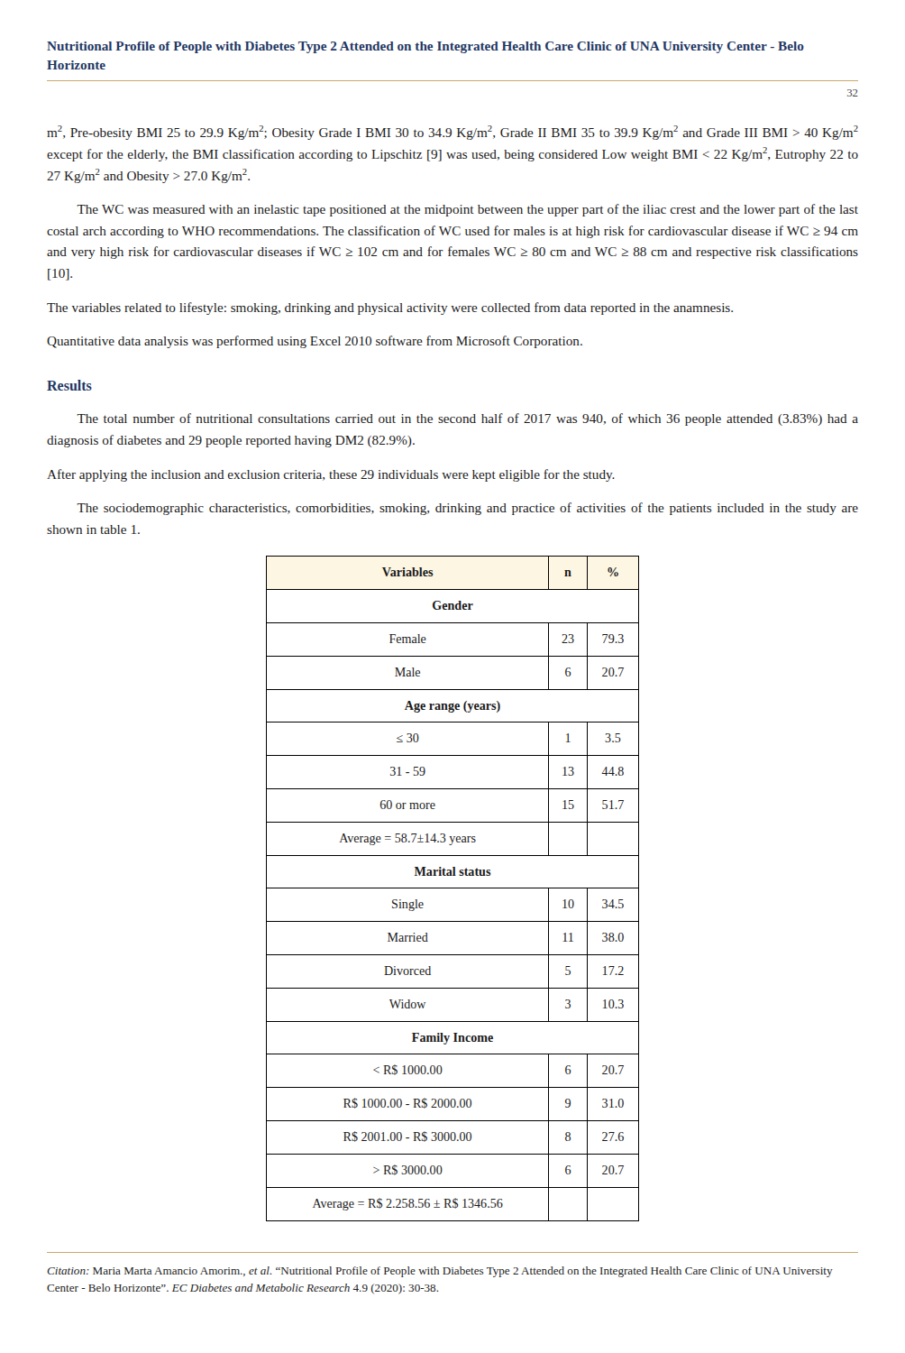Nutritional Profile of People with Diabetes Type 2 Attended on the Integrated Health Care Clinic of UNA University Center - Belo Horizonte
32
m2, Pre-obesity BMI 25 to 29.9 Kg/m2; Obesity Grade I BMI 30 to 34.9 Kg/m2, Grade II BMI 35 to 39.9 Kg/m2 and Grade III BMI > 40 Kg/m2 except for the elderly, the BMI classification according to Lipschitz [9] was used, being considered Low weight BMI < 22 Kg/m2, Eutrophy 22 to 27 Kg/m2 and Obesity > 27.0 Kg/m2.
The WC was measured with an inelastic tape positioned at the midpoint between the upper part of the iliac crest and the lower part of the last costal arch according to WHO recommendations. The classification of WC used for males is at high risk for cardiovascular disease if WC ≥ 94 cm and very high risk for cardiovascular diseases if WC ≥ 102 cm and for females WC ≥ 80 cm and WC ≥ 88 cm and respective risk classifications [10].
The variables related to lifestyle: smoking, drinking and physical activity were collected from data reported in the anamnesis.
Quantitative data analysis was performed using Excel 2010 software from Microsoft Corporation.
Results
The total number of nutritional consultations carried out in the second half of 2017 was 940, of which 36 people attended (3.83%) had a diagnosis of diabetes and 29 people reported having DM2 (82.9%).
After applying the inclusion and exclusion criteria, these 29 individuals were kept eligible for the study.
The sociodemographic characteristics, comorbidities, smoking, drinking and practice of activities of the patients included in the study are shown in table 1.
| Variables | n | % |
| --- | --- | --- |
| Gender |
| Female | 23 | 79.3 |
| Male | 6 | 20.7 |
| Age range (years) |
| ≤ 30 | 1 | 3.5 |
| 31 - 59 | 13 | 44.8 |
| 60 or more | 15 | 51.7 |
| Average = 58.7±14.3 years | | |
| Marital status |
| Single | 10 | 34.5 |
| Married | 11 | 38.0 |
| Divorced | 5 | 17.2 |
| Widow | 3 | 10.3 |
| Family Income |
| < R$ 1000.00 | 6 | 20.7 |
| R$ 1000.00 - R$ 2000.00 | 9 | 31.0 |
| R$ 2001.00 - R$ 3000.00 | 8 | 27.6 |
| > R$ 3000.00 | 6 | 20.7 |
| Average = R$ 2.258.56 ± R$ 1346.56 | | |
Citation: Maria Marta Amancio Amorim., et al. “Nutritional Profile of People with Diabetes Type 2 Attended on the Integrated Health Care Clinic of UNA University Center - Belo Horizonte”. EC Diabetes and Metabolic Research 4.9 (2020): 30-38.